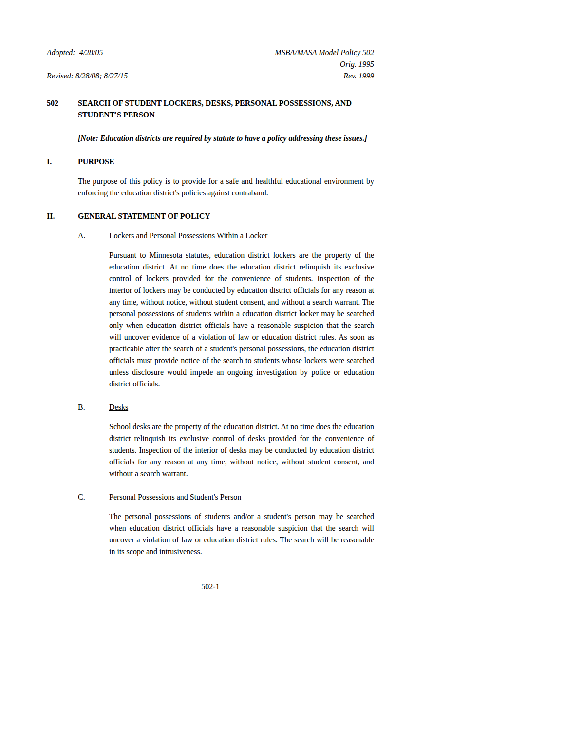Adopted: 4/28/05
MSBA/MASA Model Policy 502
Orig. 1995
Revised: 8/28/08; 8/27/15
Rev. 1999
502
SEARCH OF STUDENT LOCKERS, DESKS, PERSONAL POSSESSIONS, AND STUDENT'S PERSON
[Note: Education districts are required by statute to have a policy addressing these issues.]
I.
PURPOSE
The purpose of this policy is to provide for a safe and healthful educational environment by enforcing the education district's policies against contraband.
II.
GENERAL STATEMENT OF POLICY
A.
Lockers and Personal Possessions Within a Locker
Pursuant to Minnesota statutes, education district lockers are the property of the education district. At no time does the education district relinquish its exclusive control of lockers provided for the convenience of students. Inspection of the interior of lockers may be conducted by education district officials for any reason at any time, without notice, without student consent, and without a search warrant. The personal possessions of students within a education district locker may be searched only when education district officials have a reasonable suspicion that the search will uncover evidence of a violation of law or education district rules. As soon as practicable after the search of a student's personal possessions, the education district officials must provide notice of the search to students whose lockers were searched unless disclosure would impede an ongoing investigation by police or education district officials.
B.
Desks
School desks are the property of the education district. At no time does the education district relinquish its exclusive control of desks provided for the convenience of students. Inspection of the interior of desks may be conducted by education district officials for any reason at any time, without notice, without student consent, and without a search warrant.
C.
Personal Possessions and Student's Person
The personal possessions of students and/or a student's person may be searched when education district officials have a reasonable suspicion that the search will uncover a violation of law or education district rules. The search will be reasonable in its scope and intrusiveness.
502-1